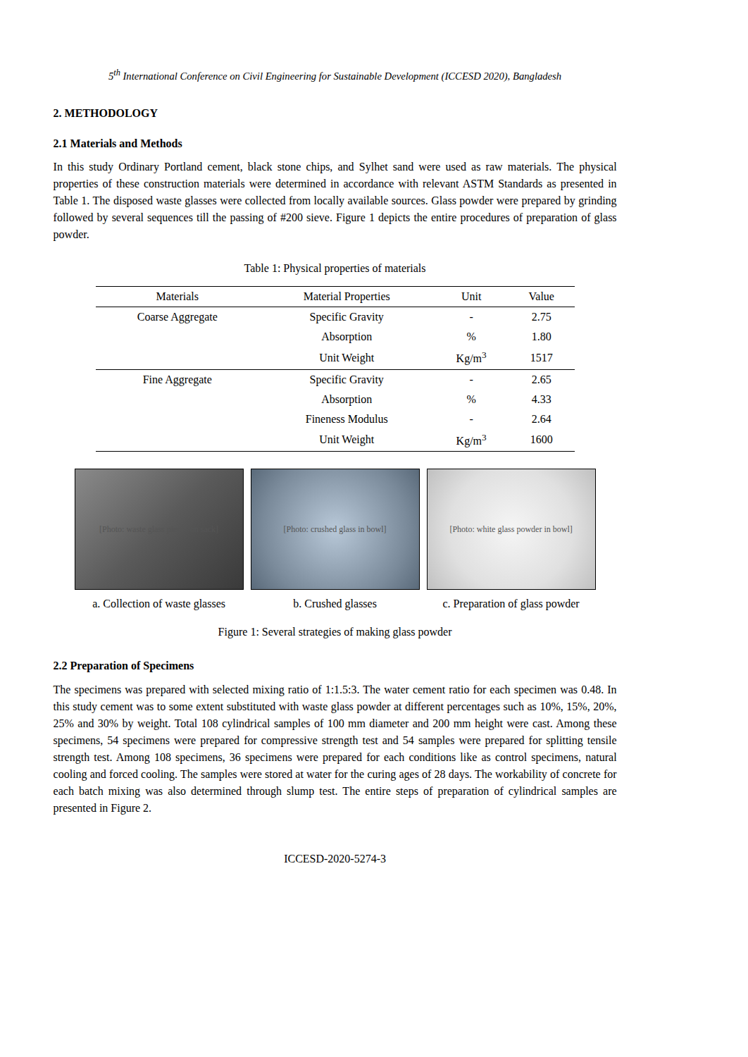5th International Conference on Civil Engineering for Sustainable Development (ICCESD 2020), Bangladesh
2. METHODOLOGY
2.1 Materials and Methods
In this study Ordinary Portland cement, black stone chips, and Sylhet sand were used as raw materials. The physical properties of these construction materials were determined in accordance with relevant ASTM Standards as presented in Table 1. The disposed waste glasses were collected from locally available sources. Glass powder were prepared by grinding followed by several sequences till the passing of #200 sieve. Figure 1 depicts the entire procedures of preparation of glass powder.
Table 1: Physical properties of materials
| Materials | Material Properties | Unit | Value |
| --- | --- | --- | --- |
| Coarse Aggregate | Specific Gravity | - | 2.75 |
| | Absorption | % | 1.80 |
| | Unit Weight | Kg/m 3 | 1517 |
| Fine Aggregate | Specific Gravity | - | 2.65 |
| | Absorption | % | 4.33 |
| | Fineness Modulus | - | 2.64 |
| | Unit Weight | Kg/m 3 | 1600 |
[Photo: waste glass pieces on sack]
[Photo: crushed glass in bowl]
[Photo: white glass powder in bowl]
a. Collection of waste glasses
b. Crushed glasses
c. Preparation of glass powder
Figure 1: Several strategies of making glass powder
2.2 Preparation of Specimens
The specimens was prepared with selected mixing ratio of 1:1.5:3. The water cement ratio for each specimen was 0.48. In this study cement was to some extent substituted with waste glass powder at different percentages such as 10%, 15%, 20%, 25% and 30% by weight. Total 108 cylindrical samples of 100 mm diameter and 200 mm height were cast. Among these specimens, 54 specimens were prepared for compressive strength test and 54 samples were prepared for splitting tensile strength test. Among 108 specimens, 36 specimens were prepared for each conditions like as control specimens, natural cooling and forced cooling. The samples were stored at water for the curing ages of 28 days. The workability of concrete for each batch mixing was also determined through slump test. The entire steps of preparation of cylindrical samples are presented in Figure 2.
ICCESD-2020-5274-3